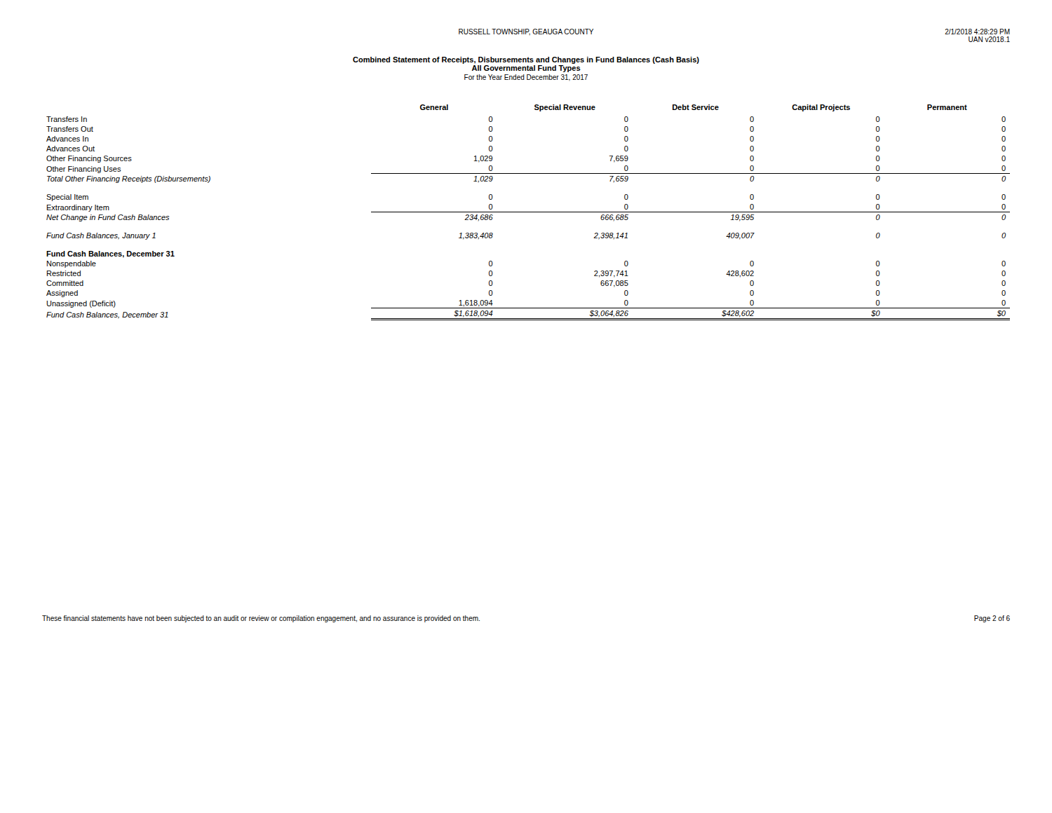2/1/2018 4:28:29 PM
UAN v2018.1
RUSSELL TOWNSHIP, GEAUGA COUNTY
Combined Statement of Receipts, Disbursements and Changes in Fund Balances (Cash Basis)
All Governmental Fund Types
For the Year Ended December 31, 2017
| | General | Special Revenue | Debt Service | Capital Projects | Permanent |
| --- | --- | --- | --- | --- | --- |
| Transfers In | 0 | 0 | 0 | 0 | 0 |
| Transfers Out | 0 | 0 | 0 | 0 | 0 |
| Advances In | 0 | 0 | 0 | 0 | 0 |
| Advances Out | 0 | 0 | 0 | 0 | 0 |
| Other Financing Sources | 1,029 | 7,659 | 0 | 0 | 0 |
| Other Financing Uses | 0 | 0 | 0 | 0 | 0 |
| Total Other Financing Receipts (Disbursements) | 1,029 | 7,659 | 0 | 0 | 0 |
| Special Item | 0 | 0 | 0 | 0 | 0 |
| Extraordinary Item | 0 | 0 | 0 | 0 | 0 |
| Net Change in Fund Cash Balances | 234,686 | 666,685 | 19,595 | 0 | 0 |
| Fund Cash Balances, January 1 | 1,383,408 | 2,398,141 | 409,007 | 0 | 0 |
| Fund Cash Balances, December 31 | | | | | |
| Nonspendable | 0 | 0 | 0 | 0 | 0 |
| Restricted | 0 | 2,397,741 | 428,602 | 0 | 0 |
| Committed | 0 | 667,085 | 0 | 0 | 0 |
| Assigned | 0 | 0 | 0 | 0 | 0 |
| Unassigned (Deficit) | 1,618,094 | 0 | 0 | 0 | 0 |
| Fund Cash Balances, December 31 | $1,618,094 | $3,064,826 | $428,602 | $0 | $0 |
These financial statements have not been subjected to an audit or review or compilation engagement, and no assurance is provided on them. Page 2 of 6